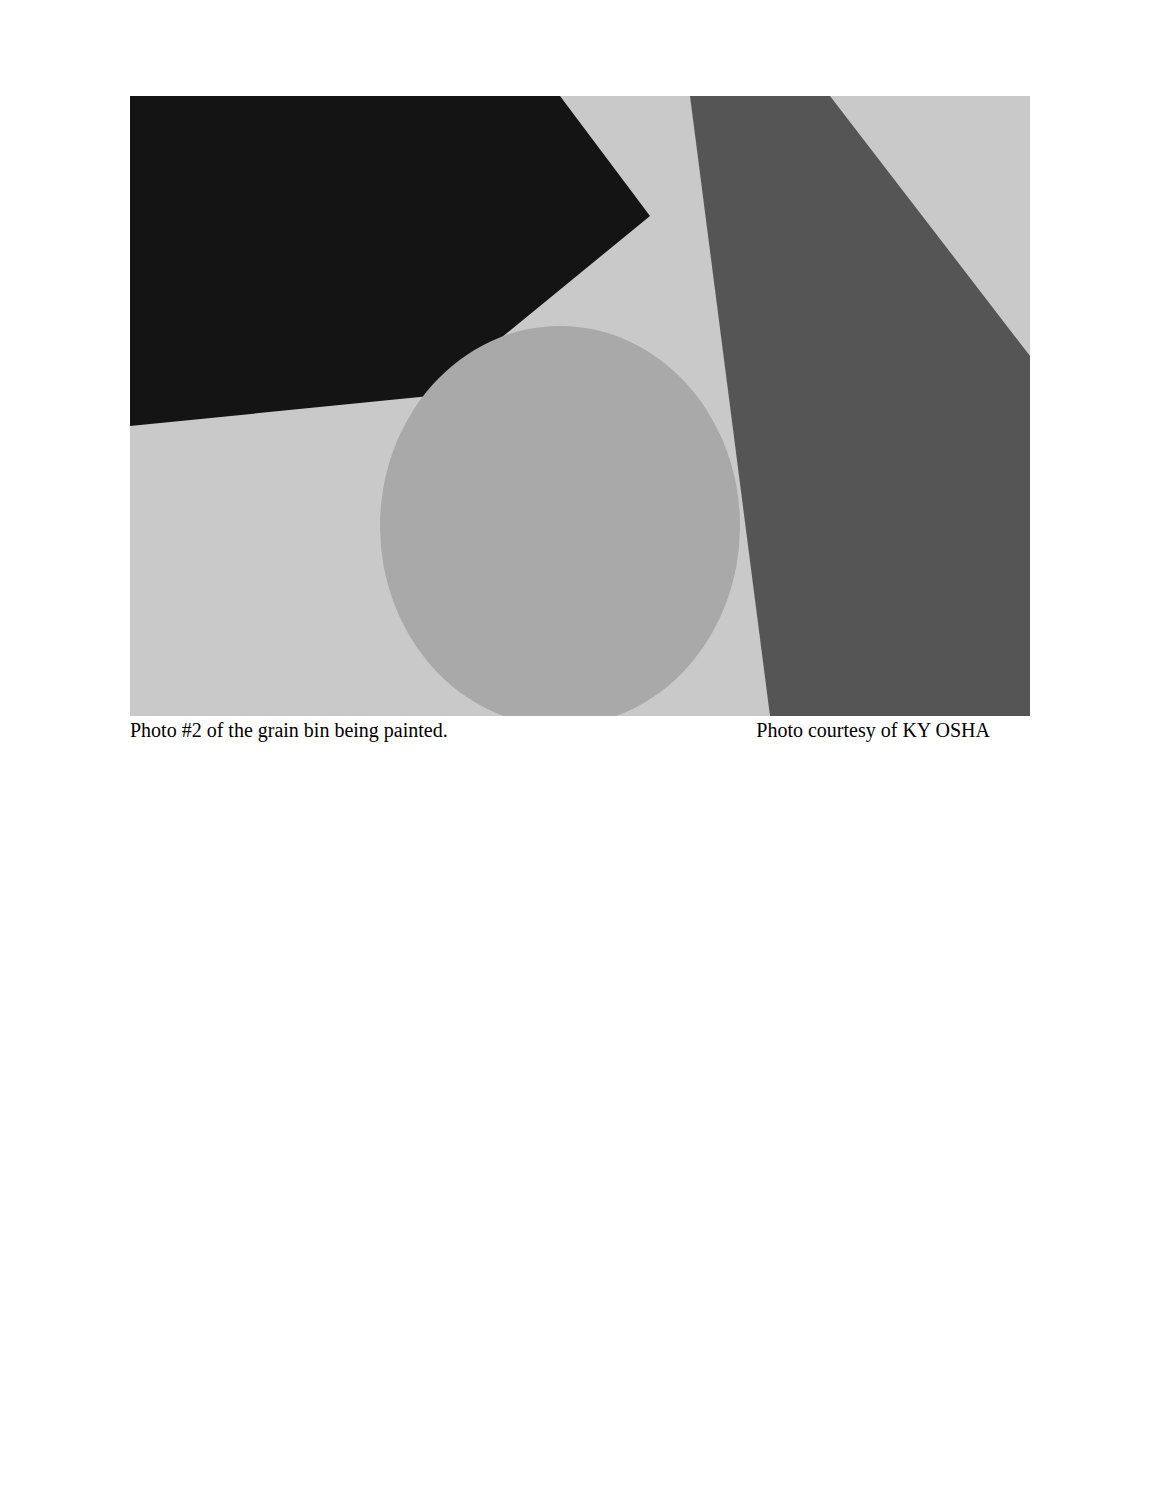Photo #2 of the grain bin being painted. Photo courtesy of KY OSHA